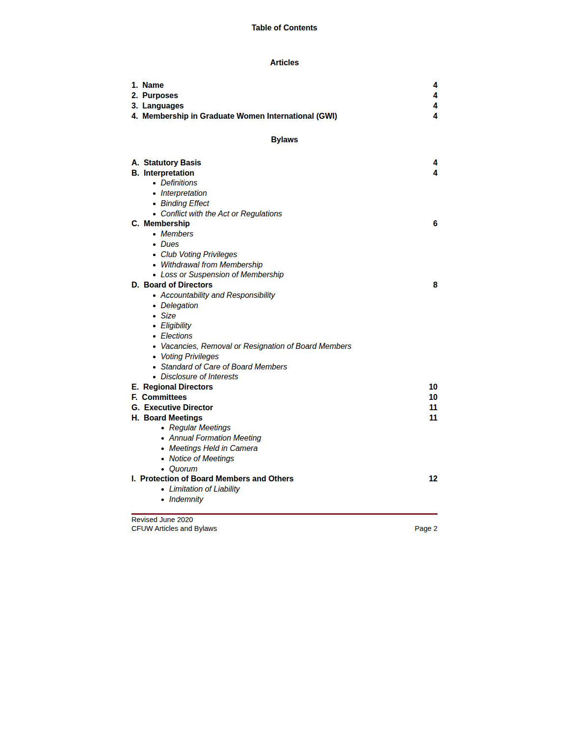Table of Contents
Articles
| 1. Name | 4 |
| 2. Purposes | 4 |
| 3. Languages | 4 |
| 4. Membership in Graduate Women International (GWI) | 4 |
Bylaws
| A. Statutory Basis | 4 |
| B. Interpretation | 4 |
| Definitions Interpretation Binding Effect Conflict with the Act or Regulations |
| C. Membership | 6 |
| Members Dues Club Voting Privileges Withdrawal from Membership Loss or Suspension of Membership |
| D. Board of Directors | 8 |
| Accountability and Responsibility Delegation Size Eligibility Elections Vacancies, Removal or Resignation of Board Members Voting Privileges Standard of Care of Board Members Disclosure of Interests |
| E. Regional Directors | 10 |
| F. Committees | 10 |
| G. Executive Director | 11 |
| H. Board Meetings | 11 |
| Regular Meetings Annual Formation Meeting Meetings Held in Camera Notice of Meetings Quorum |
| I. Protection of Board Members and Others | 12 |
| Limitation of Liability Indemnity |
Revised June 2020
CFUW Articles and Bylaws
Page 2